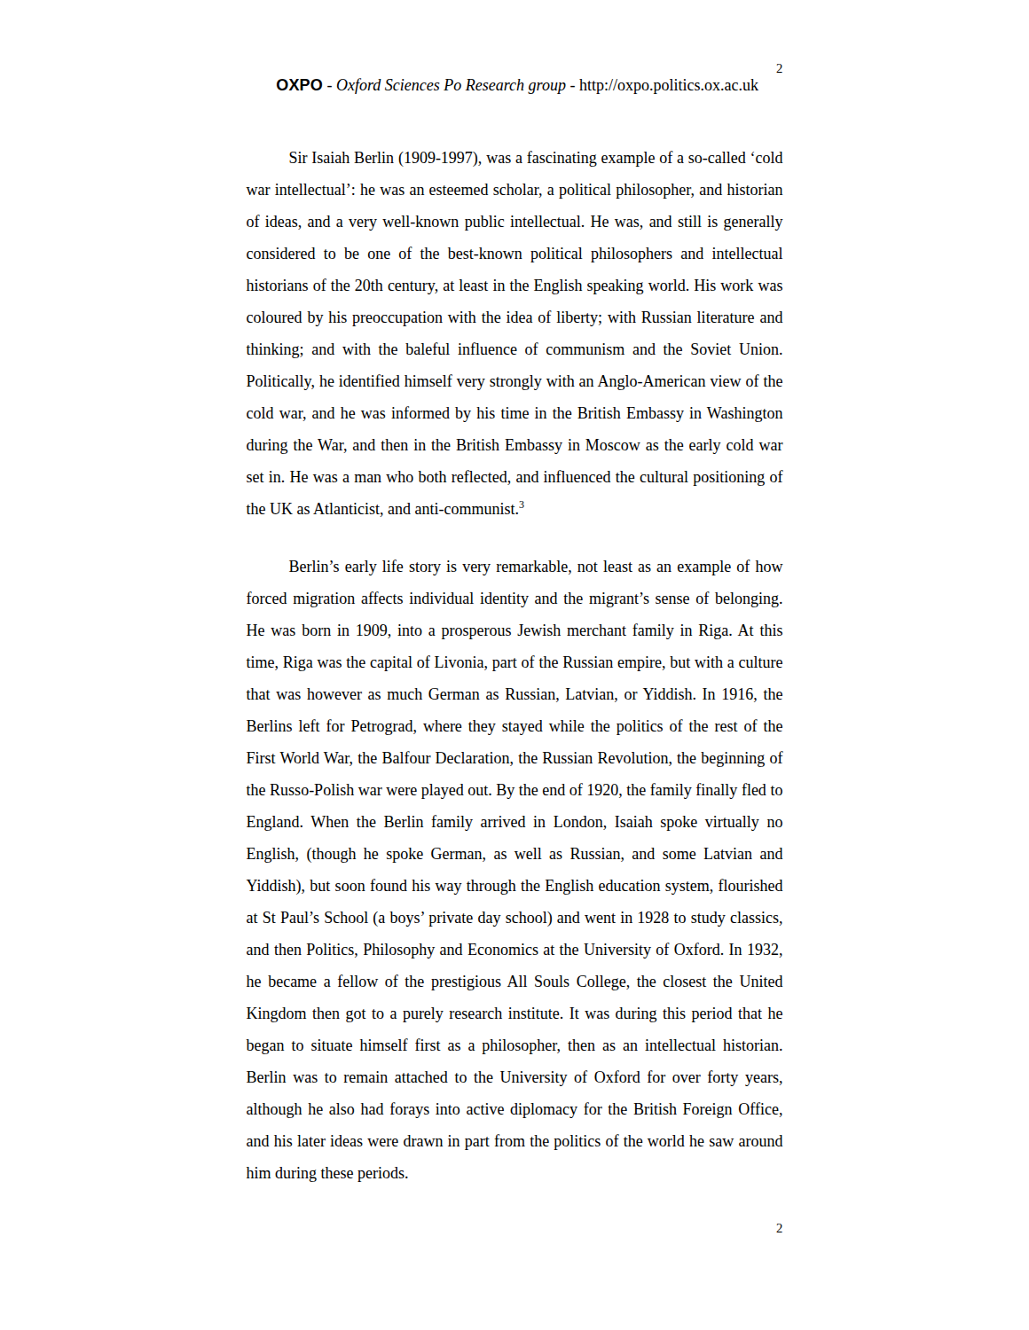2
OXPO - Oxford Sciences Po Research group - http://oxpo.politics.ox.ac.uk
Sir Isaiah Berlin (1909-1997), was a fascinating example of a so-called ‘cold war intellectual’: he was an esteemed scholar, a political philosopher, and historian of ideas, and a very well-known public intellectual. He was, and still is generally considered to be one of the best-known political philosophers and intellectual historians of the 20th century, at least in the English speaking world. His work was coloured by his preoccupation with the idea of liberty; with Russian literature and thinking; and with the baleful influence of communism and the Soviet Union. Politically, he identified himself very strongly with an Anglo-American view of the cold war, and he was informed by his time in the British Embassy in Washington during the War, and then in the British Embassy in Moscow as the early cold war set in. He was a man who both reflected, and influenced the cultural positioning of the UK as Atlanticist, and anti-communist.3
Berlin’s early life story is very remarkable, not least as an example of how forced migration affects individual identity and the migrant’s sense of belonging. He was born in 1909, into a prosperous Jewish merchant family in Riga. At this time, Riga was the capital of Livonia, part of the Russian empire, but with a culture that was however as much German as Russian, Latvian, or Yiddish. In 1916, the Berlins left for Petrograd, where they stayed while the politics of the rest of the First World War, the Balfour Declaration, the Russian Revolution, the beginning of the Russo-Polish war were played out. By the end of 1920, the family finally fled to England. When the Berlin family arrived in London, Isaiah spoke virtually no English, (though he spoke German, as well as Russian, and some Latvian and Yiddish), but soon found his way through the English education system, flourished at St Paul’s School (a boys’ private day school) and went in 1928 to study classics, and then Politics, Philosophy and Economics at the University of Oxford. In 1932, he became a fellow of the prestigious All Souls College, the closest the United Kingdom then got to a purely research institute. It was during this period that he began to situate himself first as a philosopher, then as an intellectual historian. Berlin was to remain attached to the University of Oxford for over forty years, although he also had forays into active diplomacy for the British Foreign Office, and his later ideas were drawn in part from the politics of the world he saw around him during these periods.
2